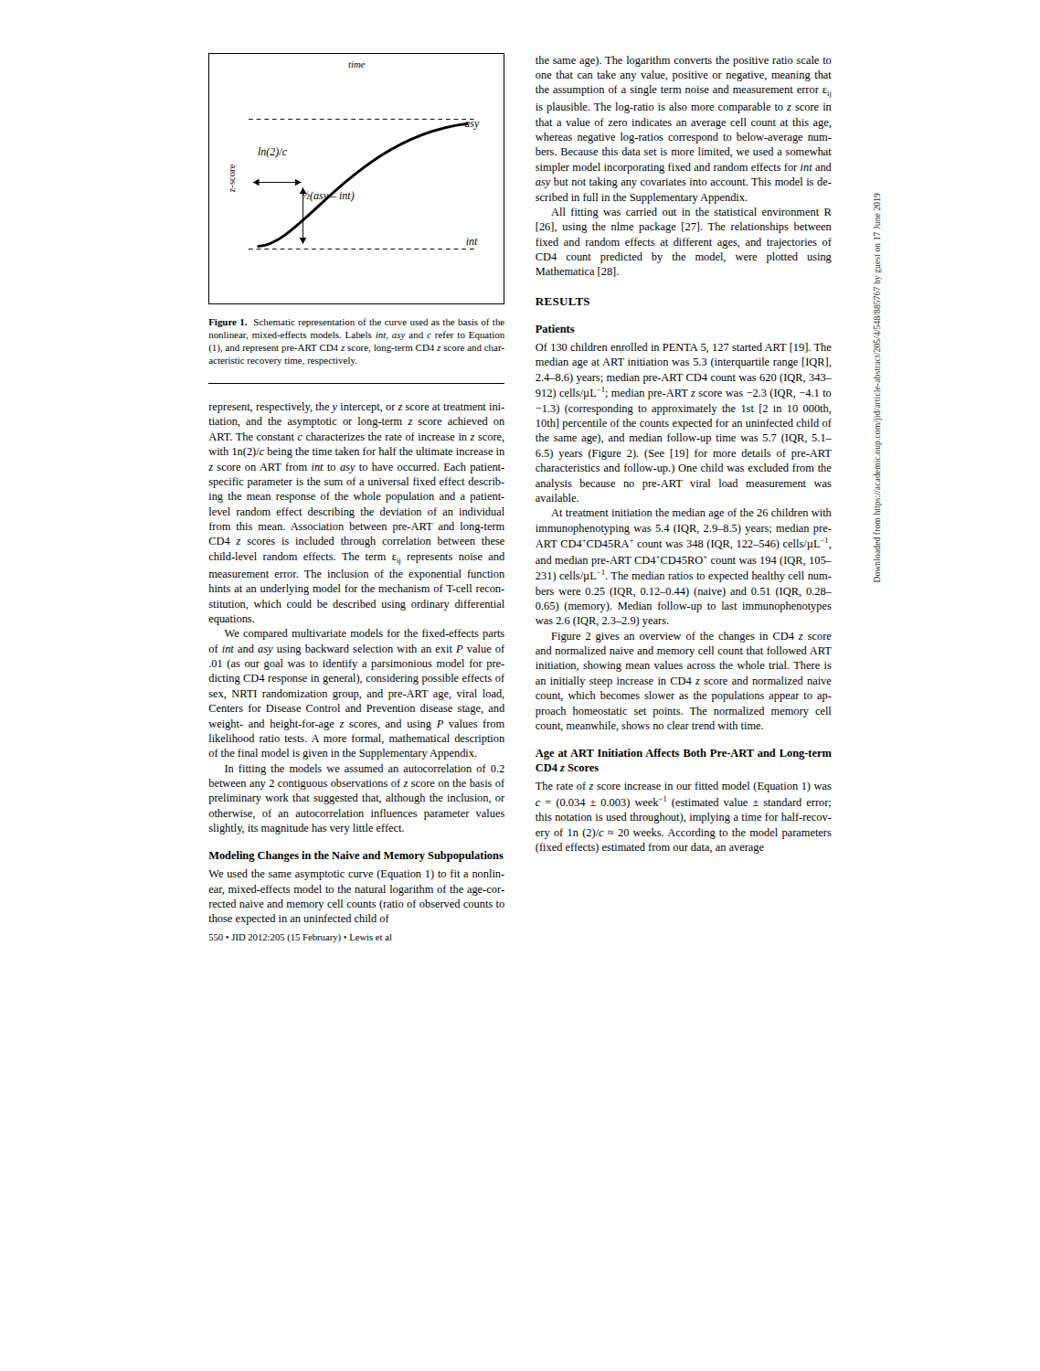Downloaded from https://academic.oup.com/jid/article-abstract/205/4/548/885767 by guest on 17 June 2019
time
asy
int
z-score
ln(2)/c
½(asy – int)
Figure 1. Schematic representation of the curve used as the basis of the nonlinear, mixed-effects models. Labels int, asy and c refer to Equation (1), and represent pre-ART CD4 z score, long-term CD4 z score and characteristic recovery time, respectively.
represent, respectively, the y intercept, or z score at treatment initiation, and the asymptotic or long-term z score achieved on ART. The constant c characterizes the rate of increase in z score, with 1n(2)/c being the time taken for half the ultimate increase in z score on ART from int to asy to have occurred. Each patient-specific parameter is the sum of a universal fixed effect describing the mean response of the whole population and a patient-level random effect describing the deviation of an individual from this mean. Association between pre-ART and long-term CD4 z scores is included through correlation between these child-level random effects. The term εij represents noise and measurement error. The inclusion of the exponential function hints at an underlying model for the mechanism of T-cell reconstitution, which could be described using ordinary differential equations.
We compared multivariate models for the fixed-effects parts of int and asy using backward selection with an exit P value of .01 (as our goal was to identify a parsimonious model for predicting CD4 response in general), considering possible effects of sex, NRTI randomization group, and pre-ART age, viral load, Centers for Disease Control and Prevention disease stage, and weight- and height-for-age z scores, and using P values from likelihood ratio tests. A more formal, mathematical description of the final model is given in the Supplementary Appendix.
In fitting the models we assumed an autocorrelation of 0.2 between any 2 contiguous observations of z score on the basis of preliminary work that suggested that, although the inclusion, or otherwise, of an autocorrelation influences parameter values slightly, its magnitude has very little effect.
Modeling Changes in the Naive and Memory Subpopulations
We used the same asymptotic curve (Equation 1) to fit a nonlinear, mixed-effects model to the natural logarithm of the age-corrected naive and memory cell counts (ratio of observed counts to those expected in an uninfected child of
the same age). The logarithm converts the positive ratio scale to one that can take any value, positive or negative, meaning that the assumption of a single term noise and measurement error εij is plausible. The log-ratio is also more comparable to z score in that a value of zero indicates an average cell count at this age, whereas negative log-ratios correspond to below-average numbers. Because this data set is more limited, we used a somewhat simpler model incorporating fixed and random effects for int and asy but not taking any covariates into account. This model is described in full in the Supplementary Appendix.
All fitting was carried out in the statistical environment R [26], using the nlme package [27]. The relationships between fixed and random effects at different ages, and trajectories of CD4 count predicted by the model, were plotted using Mathematica [28].
RESULTS
Patients
Of 130 children enrolled in PENTA 5, 127 started ART [19]. The median age at ART initiation was 5.3 (interquartile range [IQR], 2.4–8.6) years; median pre-ART CD4 count was 620 (IQR, 343–912) cells/µL−1; median pre-ART z score was −2.3 (IQR, −4.1 to −1.3) (corresponding to approximately the 1st [2 in 10 000th, 10th] percentile of the counts expected for an uninfected child of the same age), and median follow-up time was 5.7 (IQR, 5.1–6.5) years (Figure 2). (See [19] for more details of pre-ART characteristics and follow-up.) One child was excluded from the analysis because no pre-ART viral load measurement was available.
At treatment initiation the median age of the 26 children with immunophenotyping was 5.4 (IQR, 2.9–8.5) years; median pre-ART CD4+CD45RA+ count was 348 (IQR, 122–546) cells/µL−1, and median pre-ART CD4+CD45RO+ count was 194 (IQR, 105–231) cells/µL−1. The median ratios to expected healthy cell numbers were 0.25 (IQR, 0.12–0.44) (naive) and 0.51 (IQR, 0.28–0.65) (memory). Median follow-up to last immunophenotypes was 2.6 (IQR, 2.3–2.9) years.
Figure 2 gives an overview of the changes in CD4 z score and normalized naive and memory cell count that followed ART initiation, showing mean values across the whole trial. There is an initially steep increase in CD4 z score and normalized naive count, which becomes slower as the populations appear to approach homeostatic set points. The normalized memory cell count, meanwhile, shows no clear trend with time.
Age at ART Initiation Affects Both Pre-ART and Long-term CD4 z Scores
The rate of z score increase in our fitted model (Equation 1) was c = (0.034 ± 0.003) week−1 (estimated value ± standard error; this notation is used throughout), implying a time for half-recovery of 1n (2)/c ≈ 20 weeks. According to the model parameters (fixed effects) estimated from our data, an average
550 • JID 2012:205 (15 February) • Lewis et al